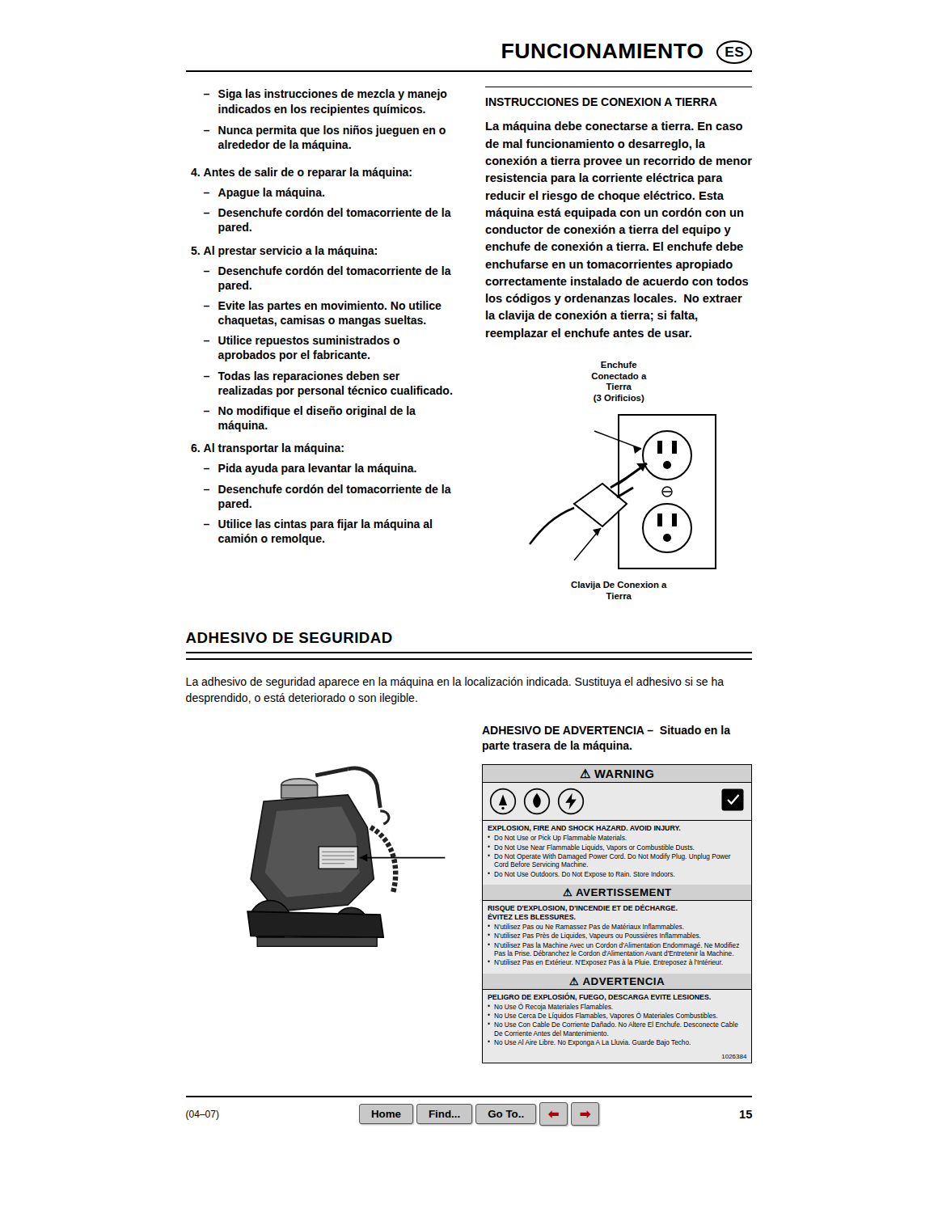FUNCIONAMIENTO ES
Siga las instrucciones de mezcla y manejo indicados en los recipientes químicos.
Nunca permita que los niños jueguen en o alrededor de la máquina.
Antes de salir de o reparar la máquina:
Apague la máquina.
Desenchufe cordón del tomacorriente de la pared.
Al prestar servicio a la máquina:
Desenchufe cordón del tomacorriente de la pared.
Evite las partes en movimiento. No utilice chaquetas, camisas o mangas sueltas.
Utilice repuestos suministrados o aprobados por el fabricante.
Todas las reparaciones deben ser realizadas por personal técnico cualificado.
No modifique el diseño original de la máquina.
Al transportar la máquina:
Pida ayuda para levantar la máquina.
Desenchufe cordón del tomacorriente de la pared.
Utilice las cintas para fijar la máquina al camión o remolque.
INSTRUCCIONES DE CONEXION A TIERRA
La máquina debe conectarse a tierra. En caso de mal funcionamiento o desarreglo, la conexión a tierra provee un recorrido de menor resistencia para la corriente eléctrica para reducir el riesgo de choque eléctrico. Esta máquina está equipada con un cordón con un conductor de conexión a tierra del equipo y enchufe de conexión a tierra. El enchufe debe enchufarse en un tomacorrientes apropiado correctamente instalado de acuerdo con todos los códigos y ordenanzas locales. No extraer la clavija de conexión a tierra; si falta, reemplazar el enchufe antes de usar.
Enchufe
Conectado a
Tierra
(3 Orificios)
Clavija De Conexion a
Tierra
ADHESIVO DE SEGURIDAD
La adhesivo de seguridad aparece en la máquina en la localización indicada. Sustituya el adhesivo si se ha desprendido, o está deteriorado o son ilegible.
ADHESIVO DE ADVERTENCIA – Situado en la parte trasera de la máquina.
⚠ WARNING
EXPLOSION, FIRE AND SHOCK HAZARD. AVOID INJURY.
Do Not Use or Pick Up Flammable Materials.
Do Not Use Near Flammable Liquids, Vapors or Combustible Dusts.
Do Not Operate With Damaged Power Cord. Do Not Modify Plug. Unplug Power Cord Before Servicing Machine.
Do Not Use Outdoors. Do Not Expose to Rain. Store Indoors.
⚠ AVERTISSEMENT
RISQUE D'EXPLOSION, D'INCENDIE ET DE DÉCHARGE.
ÉVITEZ LES BLESSURES.
N'utilisez Pas ou Ne Ramassez Pas de Matériaux Inflammables.
N'utilisez Pas Près de Liquides, Vapeurs ou Poussières Inflammables.
N'utilisez Pas la Machine Avec un Cordon d'Alimentation Endommagé. Ne Modifiez Pas la Prise. Débranchez le Cordon d'Alimentation Avant d'Entretenir la Machine.
N'utilisez Pas en Extérieur. N'Exposez Pas à la Pluie. Entreposez à l'Intérieur.
⚠ ADVERTENCIA
PELIGRO DE EXPLOSIÓN, FUEGO, DESCARGA EVITE LESIONES.
No Use Ó Recoja Materiales Flamables.
No Use Cerca De Líquidos Flamables, Vapores Ó Materiales Combustibles.
No Use Con Cable De Corriente Dañado. No Altere El Enchufe. Desconecte Cable De Corriente Antes del Mantenimiento.
No Use Al Aire Libre. No Exponga A La Lluvia. Guarde Bajo Techo.
1026384
(04–07)
Home Find... Go To..
15